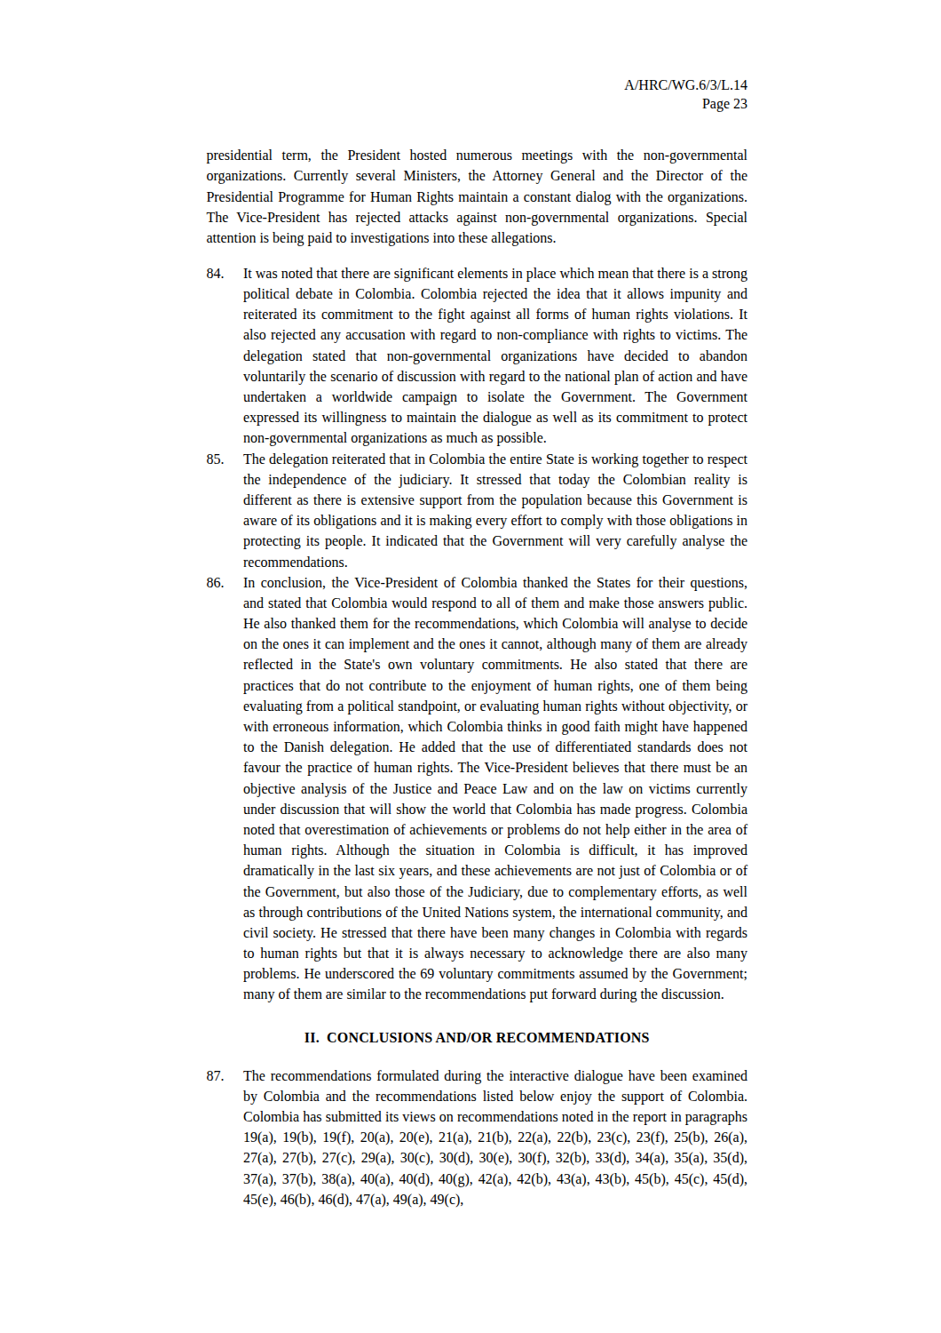A/HRC/WG.6/3/L.14 Page 23
presidential term, the President hosted numerous meetings with the non-governmental organizations. Currently several Ministers, the Attorney General and the Director of the Presidential Programme for Human Rights maintain a constant dialog with the organizations. The Vice-President has rejected attacks against non-governmental organizations. Special attention is being paid to investigations into these allegations.
84.
It was noted that there are significant elements in place which mean that there is a strong political debate in Colombia. Colombia rejected the idea that it allows impunity and reiterated its commitment to the fight against all forms of human rights violations. It also rejected any accusation with regard to non-compliance with rights to victims. The delegation stated that non-governmental organizations have decided to abandon voluntarily the scenario of discussion with regard to the national plan of action and have undertaken a worldwide campaign to isolate the Government. The Government expressed its willingness to maintain the dialogue as well as its commitment to protect non-governmental organizations as much as possible.
85.
The delegation reiterated that in Colombia the entire State is working together to respect the independence of the judiciary. It stressed that today the Colombian reality is different as there is extensive support from the population because this Government is aware of its obligations and it is making every effort to comply with those obligations in protecting its people. It indicated that the Government will very carefully analyse the recommendations.
86.
In conclusion, the Vice-President of Colombia thanked the States for their questions, and stated that Colombia would respond to all of them and make those answers public. He also thanked them for the recommendations, which Colombia will analyse to decide on the ones it can implement and the ones it cannot, although many of them are already reflected in the State's own voluntary commitments. He also stated that there are practices that do not contribute to the enjoyment of human rights, one of them being evaluating from a political standpoint, or evaluating human rights without objectivity, or with erroneous information, which Colombia thinks in good faith might have happened to the Danish delegation. He added that the use of differentiated standards does not favour the practice of human rights. The Vice-President believes that there must be an objective analysis of the Justice and Peace Law and on the law on victims currently under discussion that will show the world that Colombia has made progress. Colombia noted that overestimation of achievements or problems do not help either in the area of human rights. Although the situation in Colombia is difficult, it has improved dramatically in the last six years, and these achievements are not just of Colombia or of the Government, but also those of the Judiciary, due to complementary efforts, as well as through contributions of the United Nations system, the international community, and civil society. He stressed that there have been many changes in Colombia with regards to human rights but that it is always necessary to acknowledge there are also many problems. He underscored the 69 voluntary commitments assumed by the Government; many of them are similar to the recommendations put forward during the discussion.
II. CONCLUSIONS AND/OR RECOMMENDATIONS
87.
The recommendations formulated during the interactive dialogue have been examined by Colombia and the recommendations listed below enjoy the support of Colombia. Colombia has submitted its views on recommendations noted in the report in paragraphs 19(a), 19(b), 19(f), 20(a), 20(e), 21(a), 21(b), 22(a), 22(b), 23(c), 23(f), 25(b), 26(a), 27(a), 27(b), 27(c), 29(a), 30(c), 30(d), 30(e), 30(f), 32(b), 33(d), 34(a), 35(a), 35(d), 37(a), 37(b), 38(a), 40(a), 40(d), 40(g), 42(a), 42(b), 43(a), 43(b), 45(b), 45(c), 45(d), 45(e), 46(b), 46(d), 47(a), 49(a), 49(c),